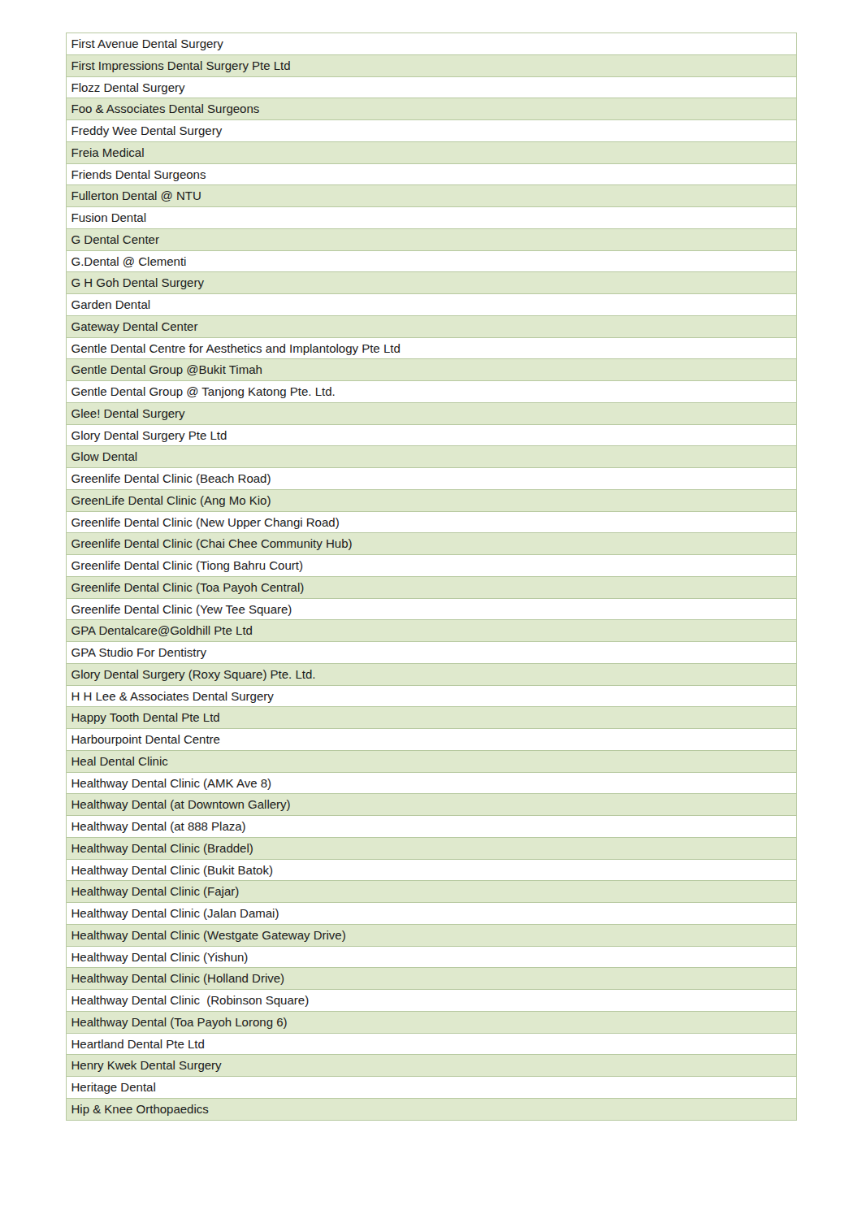| First Avenue Dental Surgery |
| First Impressions Dental Surgery Pte Ltd |
| Flozz Dental Surgery |
| Foo & Associates Dental Surgeons |
| Freddy Wee Dental Surgery |
| Freia Medical |
| Friends Dental Surgeons |
| Fullerton Dental @ NTU |
| Fusion Dental |
| G Dental Center |
| G.Dental @ Clementi |
| G H Goh Dental Surgery |
| Garden Dental |
| Gateway Dental Center |
| Gentle Dental Centre for Aesthetics and Implantology Pte Ltd |
| Gentle Dental Group @Bukit Timah |
| Gentle Dental Group @ Tanjong Katong Pte. Ltd. |
| Glee! Dental Surgery |
| Glory Dental Surgery Pte Ltd |
| Glow Dental |
| Greenlife Dental Clinic (Beach Road) |
| GreenLife Dental Clinic (Ang Mo Kio) |
| Greenlife Dental Clinic (New Upper Changi Road) |
| Greenlife Dental Clinic (Chai Chee Community Hub) |
| Greenlife Dental Clinic (Tiong Bahru Court) |
| Greenlife Dental Clinic (Toa Payoh Central) |
| Greenlife Dental Clinic (Yew Tee Square) |
| GPA Dentalcare@Goldhill Pte Ltd |
| GPA Studio For Dentistry |
| Glory Dental Surgery (Roxy Square) Pte. Ltd. |
| H H Lee & Associates Dental Surgery |
| Happy Tooth Dental Pte Ltd |
| Harbourpoint Dental Centre |
| Heal Dental Clinic |
| Healthway Dental Clinic (AMK Ave 8) |
| Healthway Dental (at Downtown Gallery) |
| Healthway Dental (at 888 Plaza) |
| Healthway Dental Clinic (Braddel) |
| Healthway Dental Clinic (Bukit Batok) |
| Healthway Dental Clinic (Fajar) |
| Healthway Dental Clinic (Jalan Damai) |
| Healthway Dental Clinic (Westgate Gateway Drive) |
| Healthway Dental Clinic (Yishun) |
| Healthway Dental Clinic (Holland Drive) |
| Healthway Dental Clinic (Robinson Square) |
| Healthway Dental (Toa Payoh Lorong 6) |
| Heartland Dental Pte Ltd |
| Henry Kwek Dental Surgery |
| Heritage Dental |
| Hip & Knee Orthopaedics |